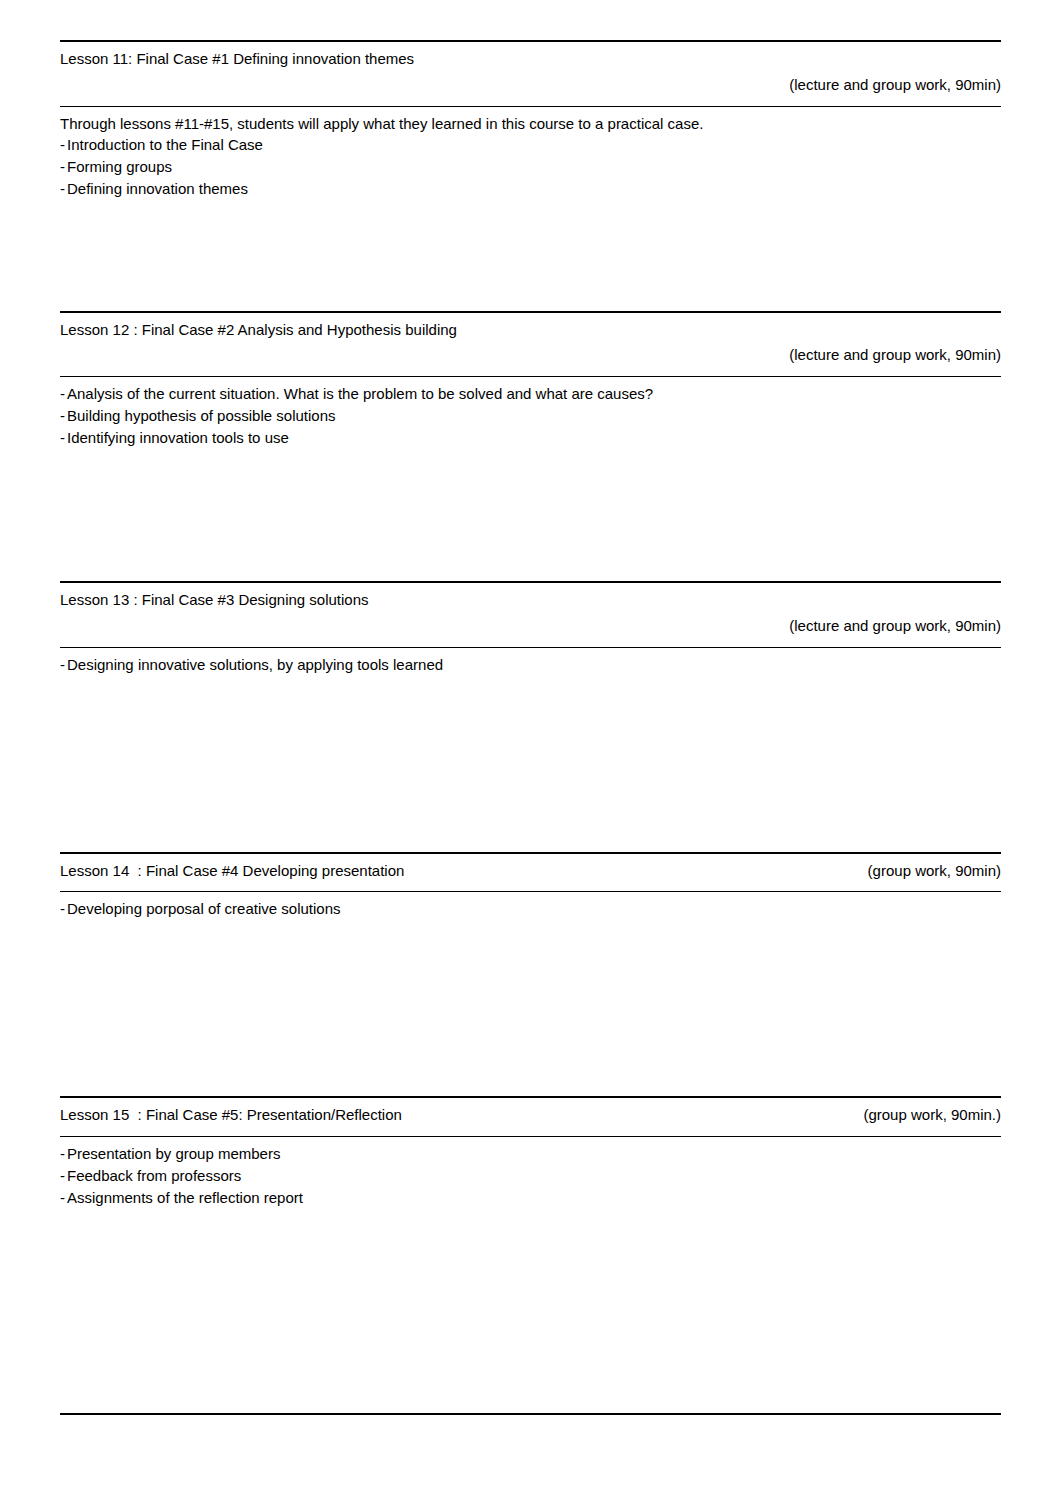Lesson 11: Final Case #1 Defining innovation themes
(lecture and group work, 90min)
Through lessons #11-#15, students will apply what they learned in this course to a practical case.
Introduction to the Final Case
Forming groups
Defining innovation themes
Lesson 12 : Final Case #2 Analysis and Hypothesis building
(lecture and group work, 90min)
Analysis of the current situation. What is the problem to be solved and what are causes?
Building hypothesis of possible solutions
Identifying innovation tools to use
Lesson 13 : Final Case #3 Designing solutions
(lecture and group work, 90min)
Designing innovative solutions, by applying tools learned
Lesson 14 : Final Case #4 Developing presentation
(group work, 90min)
Developing porposal of creative solutions
Lesson 15 : Final Case #5: Presentation/Reflection
(group work, 90min.)
Presentation by group members
Feedback from professors
Assignments of the reflection report